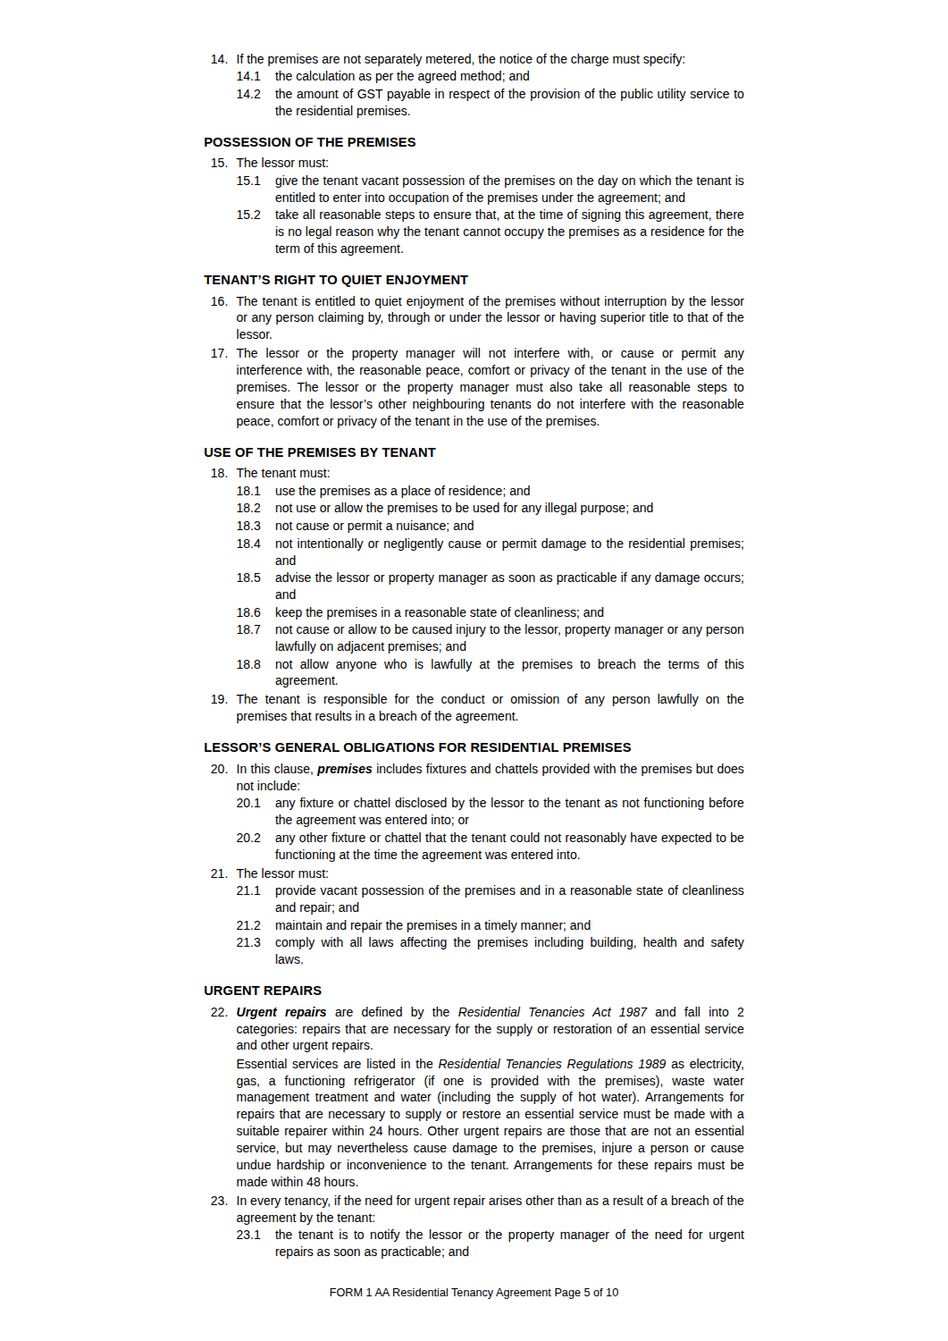14. If the premises are not separately metered, the notice of the charge must specify:
14.1the calculation as per the agreed method; and
14.2the amount of GST payable in respect of the provision of the public utility service to the residential premises.
POSSESSION OF THE PREMISES
15. The lessor must:
15.1give the tenant vacant possession of the premises on the day on which the tenant is entitled to enter into occupation of the premises under the agreement; and
15.2take all reasonable steps to ensure that, at the time of signing this agreement, there is no legal reason why the tenant cannot occupy the premises as a residence for the term of this agreement.
TENANT’S RIGHT TO QUIET ENJOYMENT
16. The tenant is entitled to quiet enjoyment of the premises without interruption by the lessor or any person claiming by, through or under the lessor or having superior title to that of the lessor.
17. The lessor or the property manager will not interfere with, or cause or permit any interference with, the reasonable peace, comfort or privacy of the tenant in the use of the premises. The lessor or the property manager must also take all reasonable steps to ensure that the lessor’s other neighbouring tenants do not interfere with the reasonable peace, comfort or privacy of the tenant in the use of the premises.
USE OF THE PREMISES BY TENANT
18. The tenant must:
18.1use the premises as a place of residence; and
18.2not use or allow the premises to be used for any illegal purpose; and
18.3not cause or permit a nuisance; and
18.4not intentionally or negligently cause or permit damage to the residential premises; and
18.5advise the lessor or property manager as soon as practicable if any damage occurs; and
18.6keep the premises in a reasonable state of cleanliness; and
18.7not cause or allow to be caused injury to the lessor, property manager or any person lawfully on adjacent premises; and
18.8not allow anyone who is lawfully at the premises to breach the terms of this agreement.
19. The tenant is responsible for the conduct or omission of any person lawfully on the premises that results in a breach of the agreement.
LESSOR’S GENERAL OBLIGATIONS FOR RESIDENTIAL PREMISES
20. In this clause, premises includes fixtures and chattels provided with the premises but does not include:
20.1any fixture or chattel disclosed by the lessor to the tenant as not functioning before the agreement was entered into; or
20.2any other fixture or chattel that the tenant could not reasonably have expected to be functioning at the time the agreement was entered into.
21. The lessor must:
21.1provide vacant possession of the premises and in a reasonable state of cleanliness and repair; and
21.2maintain and repair the premises in a timely manner; and
21.3comply with all laws affecting the premises including building, health and safety laws.
URGENT REPAIRS
22. Urgent repairs are defined by the Residential Tenancies Act 1987 and fall into 2 categories: repairs that are necessary for the supply or restoration of an essential service and other urgent repairs.
Essential services are listed in the Residential Tenancies Regulations 1989 as electricity, gas, a functioning refrigerator (if one is provided with the premises), waste water management treatment and water (including the supply of hot water). Arrangements for repairs that are necessary to supply or restore an essential service must be made with a suitable repairer within 24 hours. Other urgent repairs are those that are not an essential service, but may nevertheless cause damage to the premises, injure a person or cause undue hardship or inconvenience to the tenant. Arrangements for these repairs must be made within 48 hours.
23. In every tenancy, if the need for urgent repair arises other than as a result of a breach of the agreement by the tenant:
23.1the tenant is to notify the lessor or the property manager of the need for urgent repairs as soon as practicable; and
FORM 1 AA Residential Tenancy Agreement Page 5 of 10